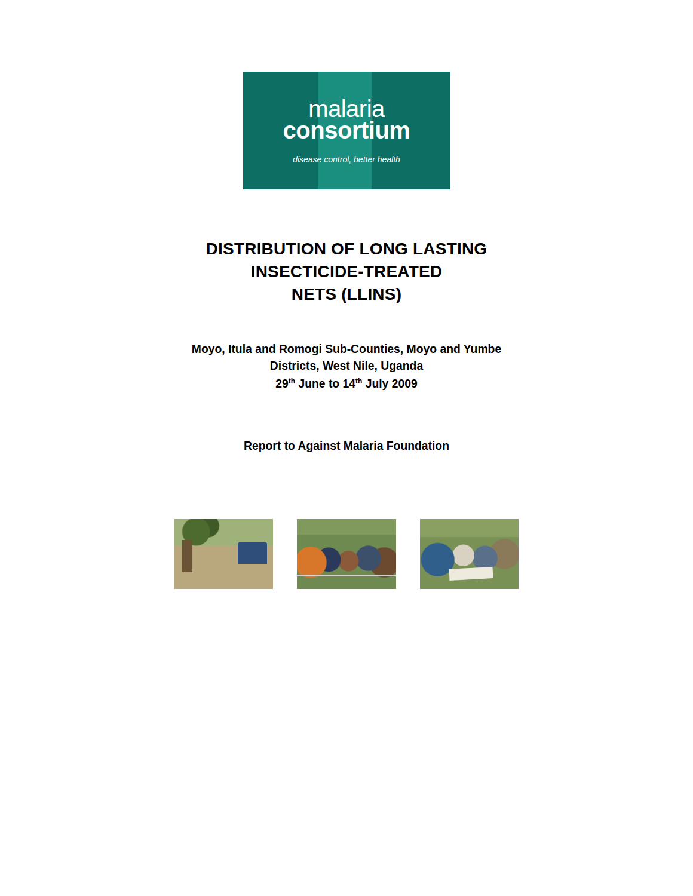malaria consortium
disease control, better health
DISTRIBUTION OF LONG LASTING
INSECTICIDE-TREATED
NETS (LLINS)
Moyo, Itula and Romogi Sub-Counties, Moyo and Yumbe
Districts, West Nile, Uganda 29th June to 14th July 2009
Report to Against Malaria Foundation